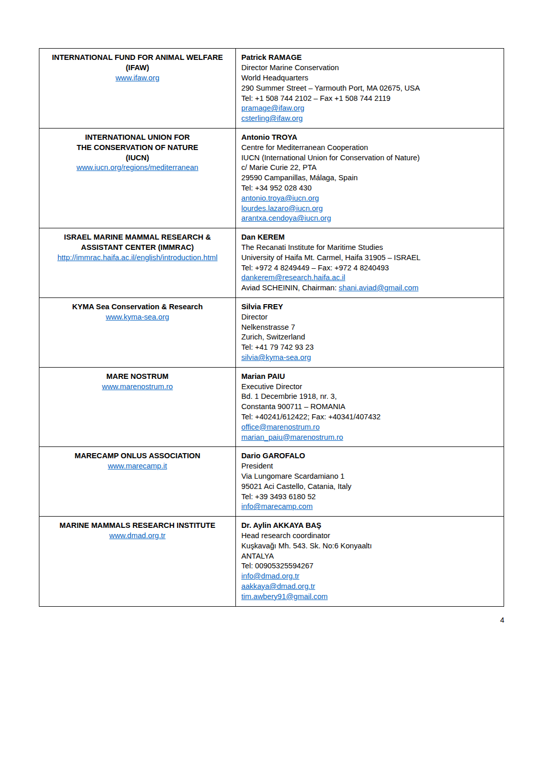| INTERNATIONAL FUND FOR ANIMAL WELFARE (IFAW) www.ifaw.org | Patrick RAMAGE Director Marine Conservation World Headquarters 290 Summer Street – Yarmouth Port, MA 02675, USA Tel: +1 508 744 2102 – Fax +1 508 744 2119 pramage@ifaw.org csterling@ifaw.org |
| INTERNATIONAL UNION FOR THE CONSERVATION OF NATURE (IUCN) www.iucn.org/regions/mediterranean | Antonio TROYA Centre for Mediterranean Cooperation IUCN (International Union for Conservation of Nature) c/ Marie Curie 22, PTA 29590 Campanillas, Málaga, Spain Tel: +34 952 028 430 antonio.troya@iucn.org lourdes.lazaro@iucn.org arantxa.cendoya@iucn.org |
| ISRAEL MARINE MAMMAL RESEARCH & ASSISTANT CENTER (IMMRAC) http://immrac.haifa.ac.il/english/introduction.html | Dan KEREM The Recanati Institute for Maritime Studies University of Haifa Mt. Carmel, Haifa 31905 – ISRAEL Tel: +972 4 8249449 – Fax: +972 4 8240493 dankerem@research.haifa.ac.il Aviad SCHEININ, Chairman: shani.aviad@gmail.com |
| KYMA Sea Conservation & Research www.kyma-sea.org | Silvia FREY Director Nelkenstrasse 7 Zurich, Switzerland Tel: +41 79 742 93 23 silvia@kyma-sea.org |
| MARE NOSTRUM www.marenostrum.ro | Marian PAIU Executive Director Bd. 1 Decembrie 1918, nr. 3, Constanta 900711 – ROMANIA Tel: +40241/612422; Fax: +40341/407432 office@marenostrum.ro marian_paiu@marenostrum.ro |
| MARECAMP ONLUS ASSOCIATION www.marecamp.it | Dario GAROFALO President Via Lungomare Scardamiano 1 95021 Aci Castello, Catania, Italy Tel: +39 3493 6180 52 info@marecamp.com |
| MARINE MAMMALS RESEARCH INSTITUTE www.dmad.org.tr | Dr. Aylin AKKAYA BAŞ Head research coordinator Kuşkavağı Mh. 543. Sk. No:6 Konyaaltı ANTALYA Tel: 00905325594267 info@dmad.org.tr aakkaya@dmad.org.tr tim.awbery91@gmail.com |
4